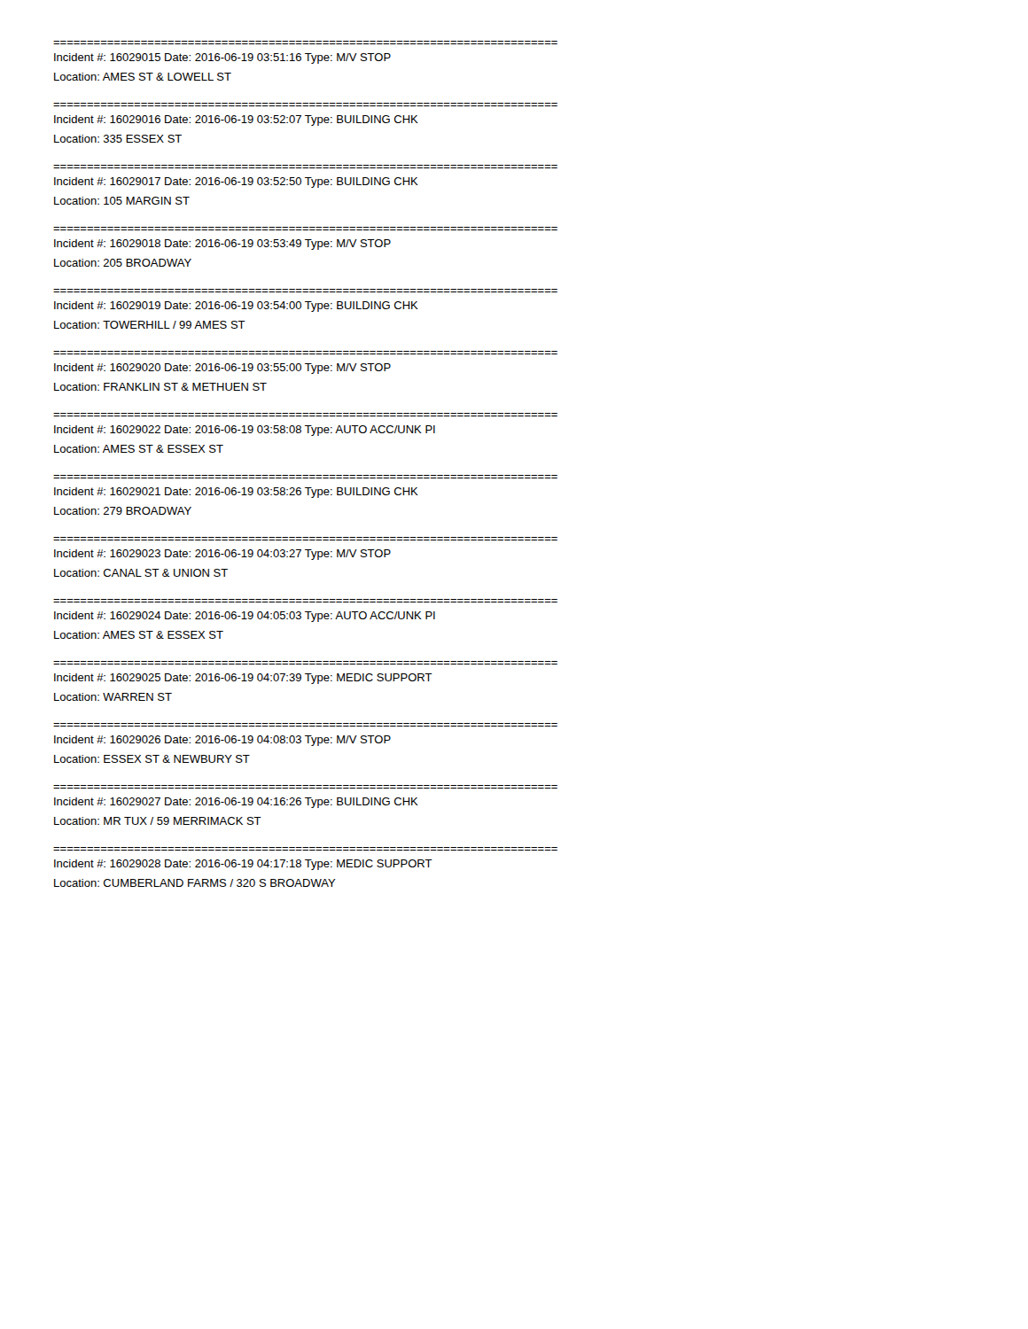===========================================================================
Incident #: 16029015 Date: 2016-06-19 03:51:16 Type: M/V STOP
Location: AMES ST & LOWELL ST
===========================================================================
Incident #: 16029016 Date: 2016-06-19 03:52:07 Type: BUILDING CHK
Location: 335 ESSEX ST
===========================================================================
Incident #: 16029017 Date: 2016-06-19 03:52:50 Type: BUILDING CHK
Location: 105 MARGIN ST
===========================================================================
Incident #: 16029018 Date: 2016-06-19 03:53:49 Type: M/V STOP
Location: 205 BROADWAY
===========================================================================
Incident #: 16029019 Date: 2016-06-19 03:54:00 Type: BUILDING CHK
Location: TOWERHILL / 99 AMES ST
===========================================================================
Incident #: 16029020 Date: 2016-06-19 03:55:00 Type: M/V STOP
Location: FRANKLIN ST & METHUEN ST
===========================================================================
Incident #: 16029022 Date: 2016-06-19 03:58:08 Type: AUTO ACC/UNK PI
Location: AMES ST & ESSEX ST
===========================================================================
Incident #: 16029021 Date: 2016-06-19 03:58:26 Type: BUILDING CHK
Location: 279 BROADWAY
===========================================================================
Incident #: 16029023 Date: 2016-06-19 04:03:27 Type: M/V STOP
Location: CANAL ST & UNION ST
===========================================================================
Incident #: 16029024 Date: 2016-06-19 04:05:03 Type: AUTO ACC/UNK PI
Location: AMES ST & ESSEX ST
===========================================================================
Incident #: 16029025 Date: 2016-06-19 04:07:39 Type: MEDIC SUPPORT
Location: WARREN ST
===========================================================================
Incident #: 16029026 Date: 2016-06-19 04:08:03 Type: M/V STOP
Location: ESSEX ST & NEWBURY ST
===========================================================================
Incident #: 16029027 Date: 2016-06-19 04:16:26 Type: BUILDING CHK
Location: MR TUX / 59 MERRIMACK ST
===========================================================================
Incident #: 16029028 Date: 2016-06-19 04:17:18 Type: MEDIC SUPPORT
Location: CUMBERLAND FARMS / 320 S BROADWAY